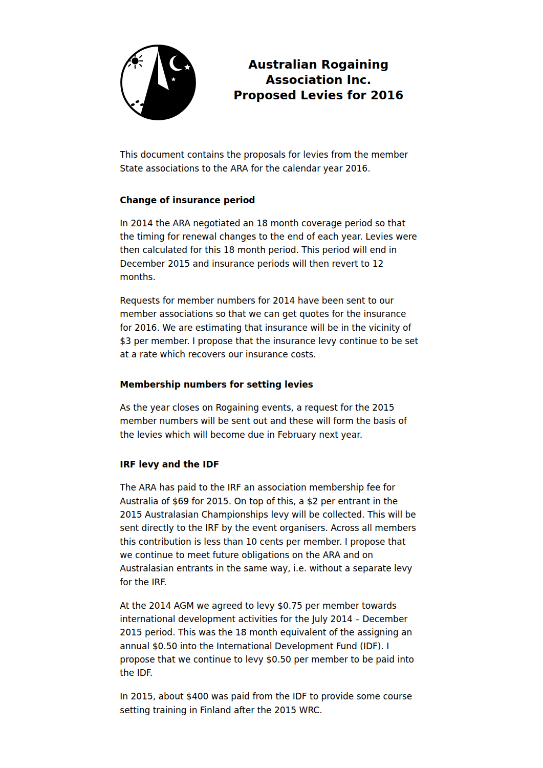Australian Rogaining Association Inc.
Proposed Levies for 2016
This document contains the proposals for levies from the member State associations to the ARA for the calendar year 2016.
Change of insurance period
In 2014 the ARA negotiated an 18 month coverage period so that the timing for renewal changes to the end of each year. Levies were then calculated for this 18 month period. This period will end in December 2015 and insurance periods will then revert to 12 months.
Requests for member numbers for 2014 have been sent to our member associations so that we can get quotes for the insurance for 2016. We are estimating that insurance will be in the vicinity of $3 per member. I propose that the insurance levy continue to be set at a rate which recovers our insurance costs.
Membership numbers for setting levies
As the year closes on Rogaining events, a request for the 2015 member numbers will be sent out and these will form the basis of the levies which will become due in February next year.
IRF levy and the IDF
The ARA has paid to the IRF an association membership fee for Australia of $69 for 2015. On top of this, a $2 per entrant in the 2015 Australasian Championships levy will be collected. This will be sent directly to the IRF by the event organisers. Across all members this contribution is less than 10 cents per member. I propose that we continue to meet future obligations on the ARA and on Australasian entrants in the same way, i.e. without a separate levy for the IRF.
At the 2014 AGM we agreed to levy $0.75 per member towards international development activities for the July 2014 – December 2015 period. This was the 18 month equivalent of the assigning an annual $0.50 into the International Development Fund (IDF). I propose that we continue to levy $0.50 per member to be paid into the IDF.
In 2015, about $400 was paid from the IDF to provide some course setting training in Finland after the 2015 WRC.